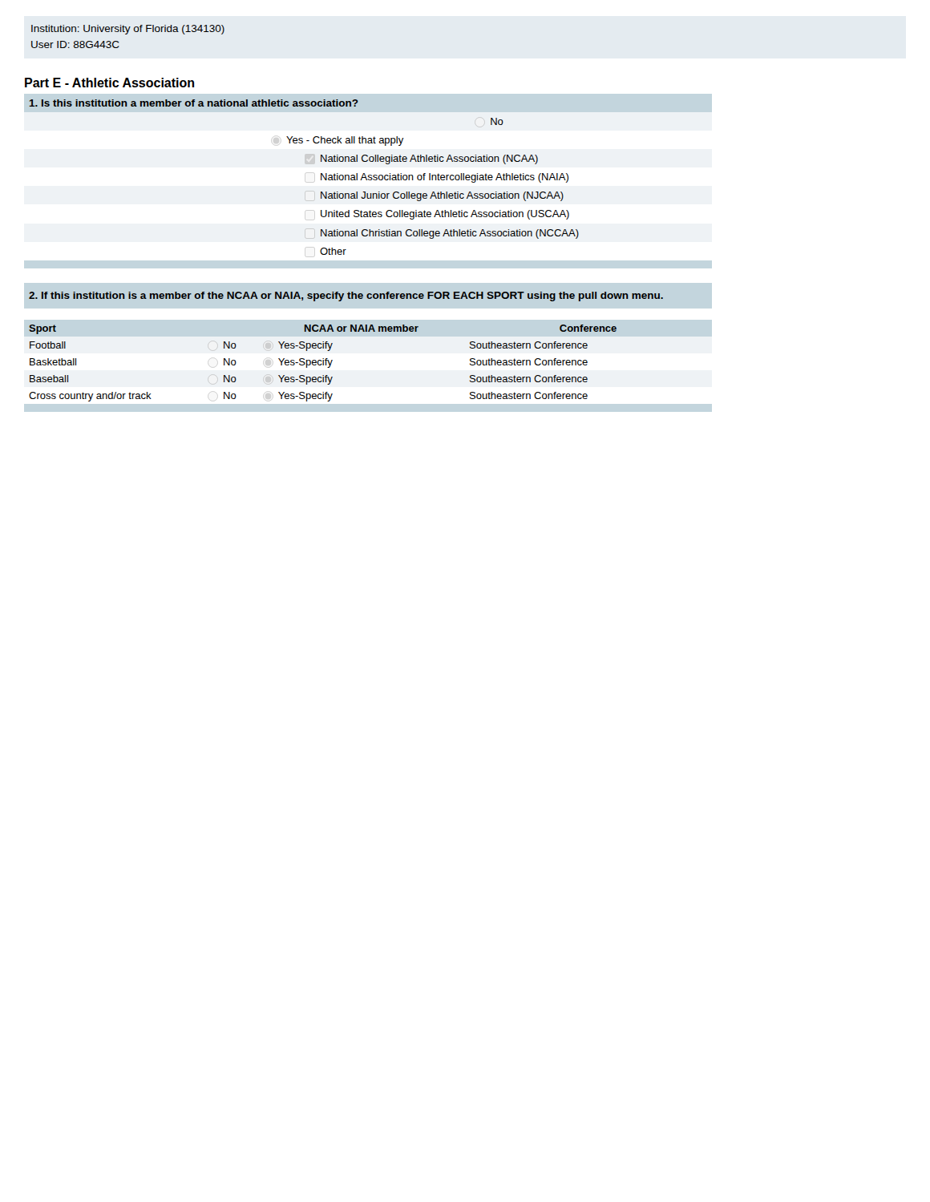Institution: University of Florida (134130)
User ID: 88G443C
Part E - Athletic Association
| 1. Is this institution a member of a national athletic association? |
| | No |
| | Yes - Check all that apply |
| | | National Collegiate Athletic Association (NCAA) |
| | | National Association of Intercollegiate Athletics (NAIA) |
| | | National Junior College Athletic Association (NJCAA) |
| | | United States Collegiate Athletic Association (USCAA) |
| | | National Christian College Athletic Association (NCCAA) |
| | | Other |
2. If this institution is a member of the NCAA or NAIA, specify the conference FOR EACH SPORT using the pull down menu.
| Sport | | NCAA or NAIA member | Conference |
| Football | No | Yes-Specify | Southeastern Conference |
| Basketball | No | Yes-Specify | Southeastern Conference |
| Baseball | No | Yes-Specify | Southeastern Conference |
| Cross country and/or track | No | Yes-Specify | Southeastern Conference |